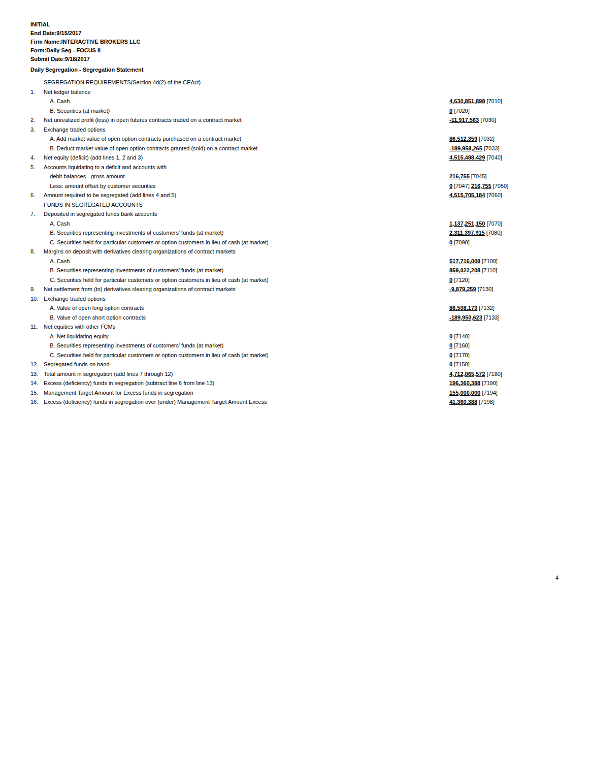INITIAL
End Date:9/15/2017
Firm Name:INTERACTIVE BROKERS LLC
Form:Daily Seg - FOCUS II
Submit Date:9/18/2017
Daily Segregation - Segregation Statement
| | SEGREGATION REQUIREMENTS(Section 4d(2) of the CEAct) | |
| 1. | Net ledger balance | |
| | A. Cash | 4,630,851,898 [7010] |
| | B. Securities (at market) | 0 [7020] |
| 2. | Net unrealized profit (loss) in open futures contracts traded on a contract market | -11,917,563 [7030] |
| 3. | Exchange traded options | |
| | A. Add market value of open option contracts purchased on a contract market | 86,512,359 [7032] |
| | B. Deduct market value of open option contracts granted (sold) on a contract market | -189,958,265 [7033] |
| 4. | Net equity (deficit) (add lines 1, 2 and 3) | 4,515,488,429 [7040] |
| 5. | Accounts liquidating to a deficit and accounts with | |
| | debit balances - gross amount | 216,755 [7045] |
| | Less: amount offset by customer securities | 0 [7047] 216,755 [7050] |
| 6. | Amount required to be segregated (add lines 4 and 5) | 4,515,705,184 [7060] |
| | FUNDS IN SEGREGATED ACCOUNTS | |
| 7. | Deposited in segregated funds bank accounts | |
| | A. Cash | 1,137,251,150 [7070] |
| | B. Securities representing investments of customers' funds (at market) | 2,311,397,915 [7080] |
| | C. Securities held for particular customers or option customers in lieu of cash (at market) | 0 [7090] |
| 8. | Margins on deposit with derivatives clearing organizations of contract markets | |
| | A. Cash | 517,716,008 [7100] |
| | B. Securities representing investments of customers' funds (at market) | 859,022,208 [7110] |
| | C. Securities held for particular customers or option customers in lieu of cash (at market) | 0 [7120] |
| 9. | Net settlement from (to) derivatives clearing organizations of contract markets | -9,879,259 [7130] |
| 10. | Exchange traded options | |
| | A. Value of open long option contracts | 86,508,173 [7132] |
| | B. Value of open short option contracts | -189,950,623 [7133] |
| 11. | Net equities with other FCMs | |
| | A. Net liquidating equity | 0 [7140] |
| | B. Securities representing investments of customers' funds (at market) | 0 [7160] |
| | C. Securities held for particular customers or option customers in lieu of cash (at market) | 0 [7170] |
| 12. | Segregated funds on hand | 0 [7150] |
| 13. | Total amount in segregation (add lines 7 through 12) | 4,712,065,572 [7180] |
| 14. | Excess (deficiency) funds in segregation (subtract line 6 from line 13) | 196,360,388 [7190] |
| 15. | Management Target Amount for Excess funds in segregation | 155,000,000 [7194] |
| 16. | Excess (deficiency) funds in segregation over (under) Management Target Amount Excess | 41,360,388 [7198] |
4